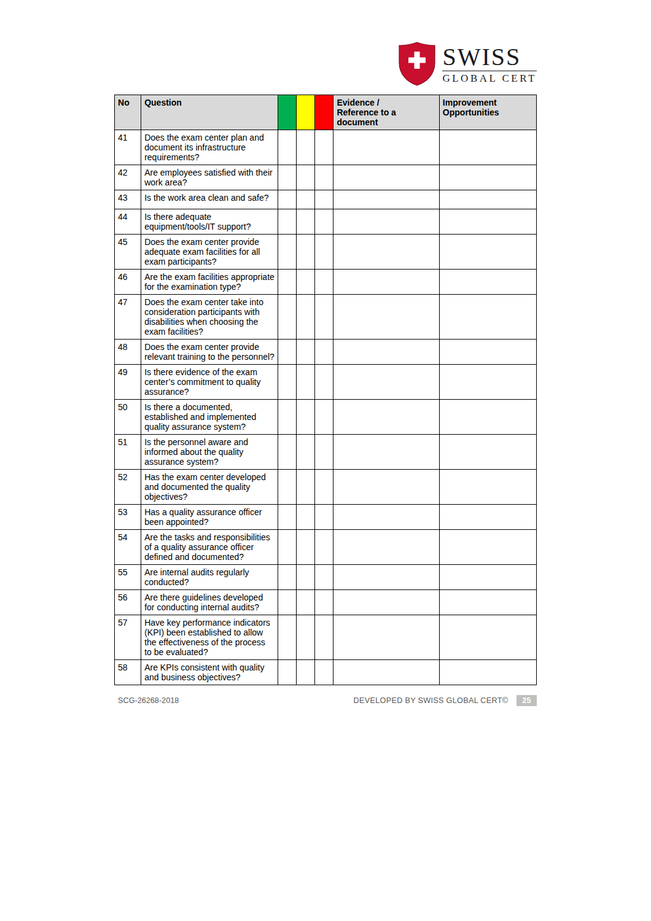SWISS
GLOBAL CERT
| No | Question | | | | Evidence / Reference to a document | Improvement Opportunities |
| --- | --- | --- | --- | --- | --- | --- |
| 41 | Does the exam center plan and document its infrastructure requirements? | | | | | |
| 42 | Are employees satisfied with their work area? | | | | | |
| 43 | Is the work area clean and safe? | | | | | |
| 44 | Is there adequate equipment/tools/IT support? | | | | | |
| 45 | Does the exam center provide adequate exam facilities for all exam participants? | | | | | |
| 46 | Are the exam facilities appropriate for the examination type? | | | | | |
| 47 | Does the exam center take into consideration participants with disabilities when choosing the exam facilities? | | | | | |
| 48 | Does the exam center provide relevant training to the personnel? | | | | | |
| 49 | Is there evidence of the exam center’s commitment to quality assurance? | | | | | |
| 50 | Is there a documented, established and implemented quality assurance system? | | | | | |
| 51 | Is the personnel aware and informed about the quality assurance system? | | | | | |
| 52 | Has the exam center developed and documented the quality objectives? | | | | | |
| 53 | Has a quality assurance officer been appointed? | | | | | |
| 54 | Are the tasks and responsibilities of a quality assurance officer defined and documented? | | | | | |
| 55 | Are internal audits regularly conducted? | | | | | |
| 56 | Are there guidelines developed for conducting internal audits? | | | | | |
| 57 | Have key performance indicators (KPI) been established to allow the effectiveness of the process to be evaluated? | | | | | |
| 58 | Are KPIs consistent with quality and business objectives? | | | | | |
SCG-26268-2018
DEVELOPED BY SWISS GLOBAL CERT© 25